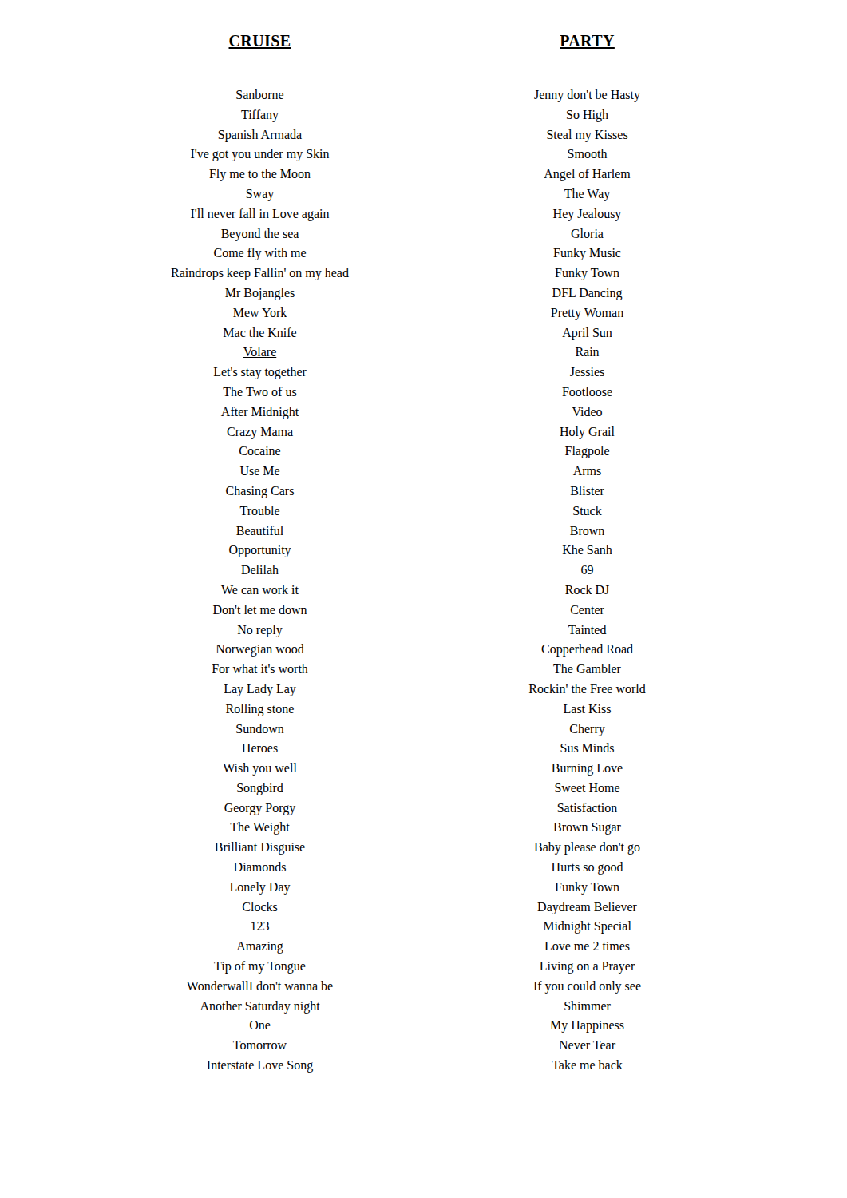CRUISE
Sanborne
Tiffany
Spanish Armada
I've got you under my Skin
Fly me to the Moon
Sway
I'll never fall in Love again
Beyond the sea
Come fly with me
Raindrops keep Fallin' on my head
Mr Bojangles
Mew York
Mac the Knife
Volare
Let's stay together
The Two of us
After Midnight
Crazy Mama
Cocaine
Use Me
Chasing Cars
Trouble
Beautiful
Opportunity
Delilah
We can work it
Don't let me down
No reply
Norwegian wood
For what it's worth
Lay Lady Lay
Rolling stone
Sundown
Heroes
Wish you well
Songbird
Georgy Porgy
The Weight
Brilliant Disguise
Diamonds
Lonely Day
Clocks
123
Amazing
Tip of my Tongue
WonderwallI don't wanna be
Another Saturday night
One
Tomorrow
Interstate Love Song
PARTY
Jenny don't be Hasty
So High
Steal my Kisses
Smooth
Angel of Harlem
The Way
Hey Jealousy
Gloria
Funky Music
Funky Town
DFL Dancing
Pretty Woman
April Sun
Rain
Jessies
Footloose
Video
Holy Grail
Flagpole
Arms
Blister
Stuck
Brown
Khe Sanh
69
Rock DJ
Center
Tainted
Copperhead Road
The Gambler
Rockin' the Free world
Last Kiss
Cherry
Sus Minds
Burning Love
Sweet Home
Satisfaction
Brown Sugar
Baby please don't go
Hurts so good
Funky Town
Daydream Believer
Midnight Special
Love me 2 times
Living on a Prayer
If you could only see
Shimmer
My Happiness
Never Tear
Take me back